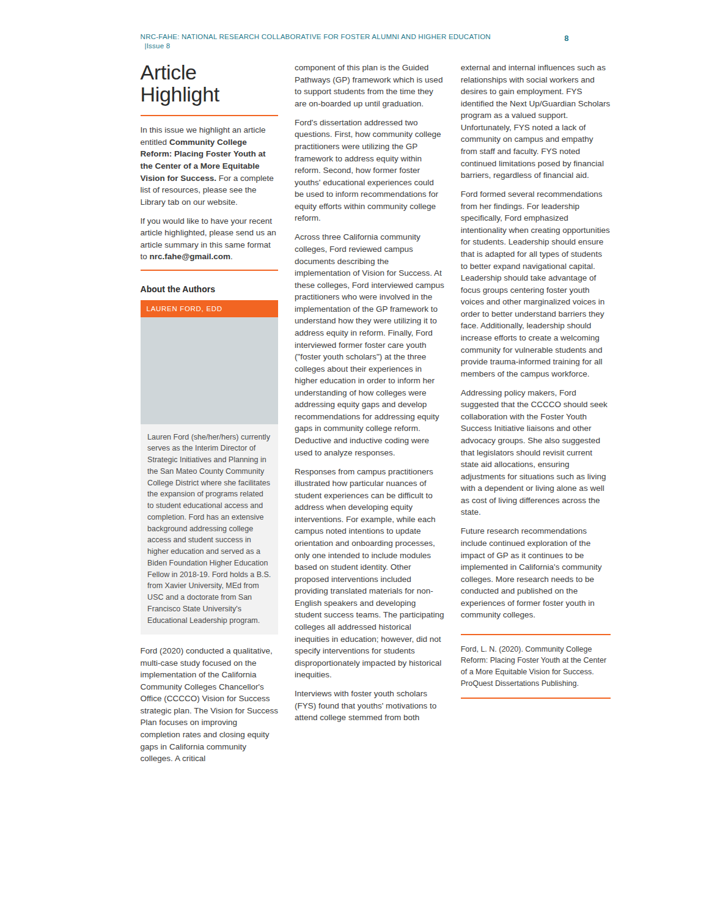NRC-FAHE: National Research Collaborative for Foster Alumni and Higher Education |Issue 8
8
Article Highlight
In this issue we highlight an article entitled Community College Reform: Placing Foster Youth at the Center of a More Equitable Vision for Success. For a complete list of resources, please see the Library tab on our website.
If you would like to have your recent article highlighted, please send us an article summary in this same format to nrc.fahe@gmail.com.
About the Authors
Lauren Ford, EdD
Lauren Ford (she/her/hers) currently serves as the Interim Director of Strategic Initiatives and Planning in the San Mateo County Community College District where she facilitates the expansion of programs related to student educational access and completion. Ford has an extensive background addressing college access and student success in higher education and served as a Biden Foundation Higher Education Fellow in 2018-19. Ford holds a B.S. from Xavier University, MEd from USC and a doctorate from San Francisco State University's Educational Leadership program.
Ford (2020) conducted a qualitative, multi-case study focused on the implementation of the California Community Colleges Chancellor's Office (CCCCO) Vision for Success strategic plan. The Vision for Success Plan focuses on improving completion rates and closing equity gaps in California community colleges. A critical
component of this plan is the Guided Pathways (GP) framework which is used to support students from the time they are on-boarded up until graduation.
Ford's dissertation addressed two questions. First, how community college practitioners were utilizing the GP framework to address equity within reform. Second, how former foster youths' educational experiences could be used to inform recommendations for equity efforts within community college reform.
Across three California community colleges, Ford reviewed campus documents describing the implementation of Vision for Success. At these colleges, Ford interviewed campus practitioners who were involved in the implementation of the GP framework to understand how they were utilizing it to address equity in reform. Finally, Ford interviewed former foster care youth ("foster youth scholars") at the three colleges about their experiences in higher education in order to inform her understanding of how colleges were addressing equity gaps and develop recommendations for addressing equity gaps in community college reform. Deductive and inductive coding were used to analyze responses.
Responses from campus practitioners illustrated how particular nuances of student experiences can be difficult to address when developing equity interventions. For example, while each campus noted intentions to update orientation and onboarding processes, only one intended to include modules based on student identity. Other proposed interventions included providing translated materials for non-English speakers and developing student success teams. The participating colleges all addressed historical inequities in education; however, did not specify interventions for students disproportionately impacted by historical inequities.
Interviews with foster youth scholars (FYS) found that youths' motivations to attend college stemmed from both
external and internal influences such as relationships with social workers and desires to gain employment. FYS identified the Next Up/Guardian Scholars program as a valued support. Unfortunately, FYS noted a lack of community on campus and empathy from staff and faculty. FYS noted continued limitations posed by financial barriers, regardless of financial aid.
Ford formed several recommendations from her findings. For leadership specifically, Ford emphasized intentionality when creating opportunities for students. Leadership should ensure that is adapted for all types of students to better expand navigational capital. Leadership should take advantage of focus groups centering foster youth voices and other marginalized voices in order to better understand barriers they face. Additionally, leadership should increase efforts to create a welcoming community for vulnerable students and provide trauma-informed training for all members of the campus workforce.
Addressing policy makers, Ford suggested that the CCCCO should seek collaboration with the Foster Youth Success Initiative liaisons and other advocacy groups. She also suggested that legislators should revisit current state aid allocations, ensuring adjustments for situations such as living with a dependent or living alone as well as cost of living differences across the state.
Future research recommendations include continued exploration of the impact of GP as it continues to be implemented in California's community colleges. More research needs to be conducted and published on the experiences of former foster youth in community colleges.
Ford, L. N. (2020). Community College Reform: Placing Foster Youth at the Center of a More Equitable Vision for Success. ProQuest Dissertations Publishing.